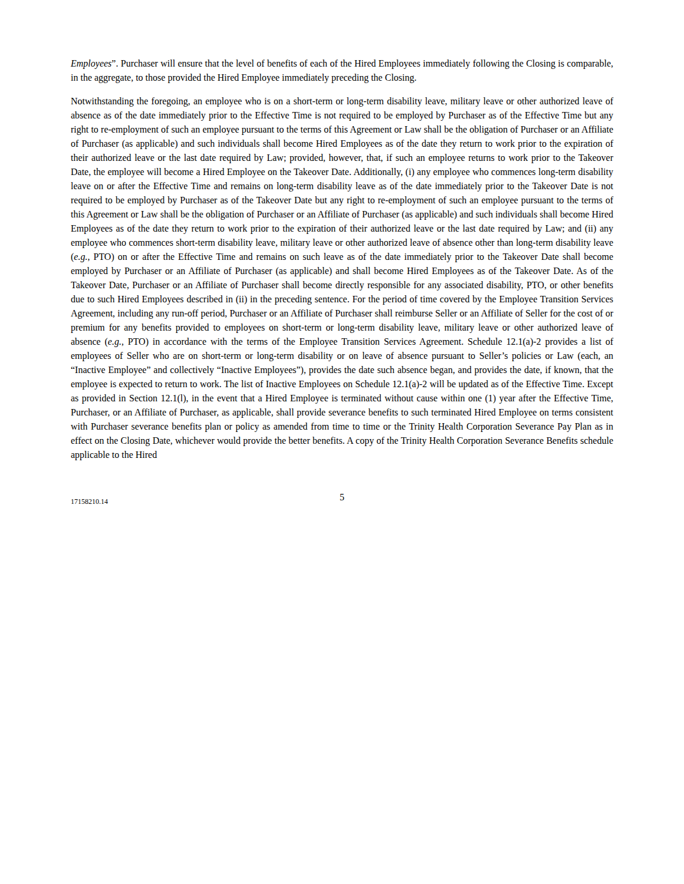Employees”. Purchaser will ensure that the level of benefits of each of the Hired Employees immediately following the Closing is comparable, in the aggregate, to those provided the Hired Employee immediately preceding the Closing.
Notwithstanding the foregoing, an employee who is on a short-term or long-term disability leave, military leave or other authorized leave of absence as of the date immediately prior to the Effective Time is not required to be employed by Purchaser as of the Effective Time but any right to re-employment of such an employee pursuant to the terms of this Agreement or Law shall be the obligation of Purchaser or an Affiliate of Purchaser (as applicable) and such individuals shall become Hired Employees as of the date they return to work prior to the expiration of their authorized leave or the last date required by Law; provided, however, that, if such an employee returns to work prior to the Takeover Date, the employee will become a Hired Employee on the Takeover Date. Additionally, (i) any employee who commences long-term disability leave on or after the Effective Time and remains on long-term disability leave as of the date immediately prior to the Takeover Date is not required to be employed by Purchaser as of the Takeover Date but any right to re-employment of such an employee pursuant to the terms of this Agreement or Law shall be the obligation of Purchaser or an Affiliate of Purchaser (as applicable) and such individuals shall become Hired Employees as of the date they return to work prior to the expiration of their authorized leave or the last date required by Law; and (ii) any employee who commences short-term disability leave, military leave or other authorized leave of absence other than long-term disability leave (e.g., PTO) on or after the Effective Time and remains on such leave as of the date immediately prior to the Takeover Date shall become employed by Purchaser or an Affiliate of Purchaser (as applicable) and shall become Hired Employees as of the Takeover Date. As of the Takeover Date, Purchaser or an Affiliate of Purchaser shall become directly responsible for any associated disability, PTO, or other benefits due to such Hired Employees described in (ii) in the preceding sentence. For the period of time covered by the Employee Transition Services Agreement, including any run-off period, Purchaser or an Affiliate of Purchaser shall reimburse Seller or an Affiliate of Seller for the cost of or premium for any benefits provided to employees on short-term or long-term disability leave, military leave or other authorized leave of absence (e.g., PTO) in accordance with the terms of the Employee Transition Services Agreement. Schedule 12.1(a)-2 provides a list of employees of Seller who are on short-term or long-term disability or on leave of absence pursuant to Seller’s policies or Law (each, an “Inactive Employee” and collectively “Inactive Employees”), provides the date such absence began, and provides the date, if known, that the employee is expected to return to work. The list of Inactive Employees on Schedule 12.1(a)-2 will be updated as of the Effective Time. Except as provided in Section 12.1(l), in the event that a Hired Employee is terminated without cause within one (1) year after the Effective Time, Purchaser, or an Affiliate of Purchaser, as applicable, shall provide severance benefits to such terminated Hired Employee on terms consistent with Purchaser severance benefits plan or policy as amended from time to time or the Trinity Health Corporation Severance Pay Plan as in effect on the Closing Date, whichever would provide the better benefits. A copy of the Trinity Health Corporation Severance Benefits schedule applicable to the Hired
5
17158210.14